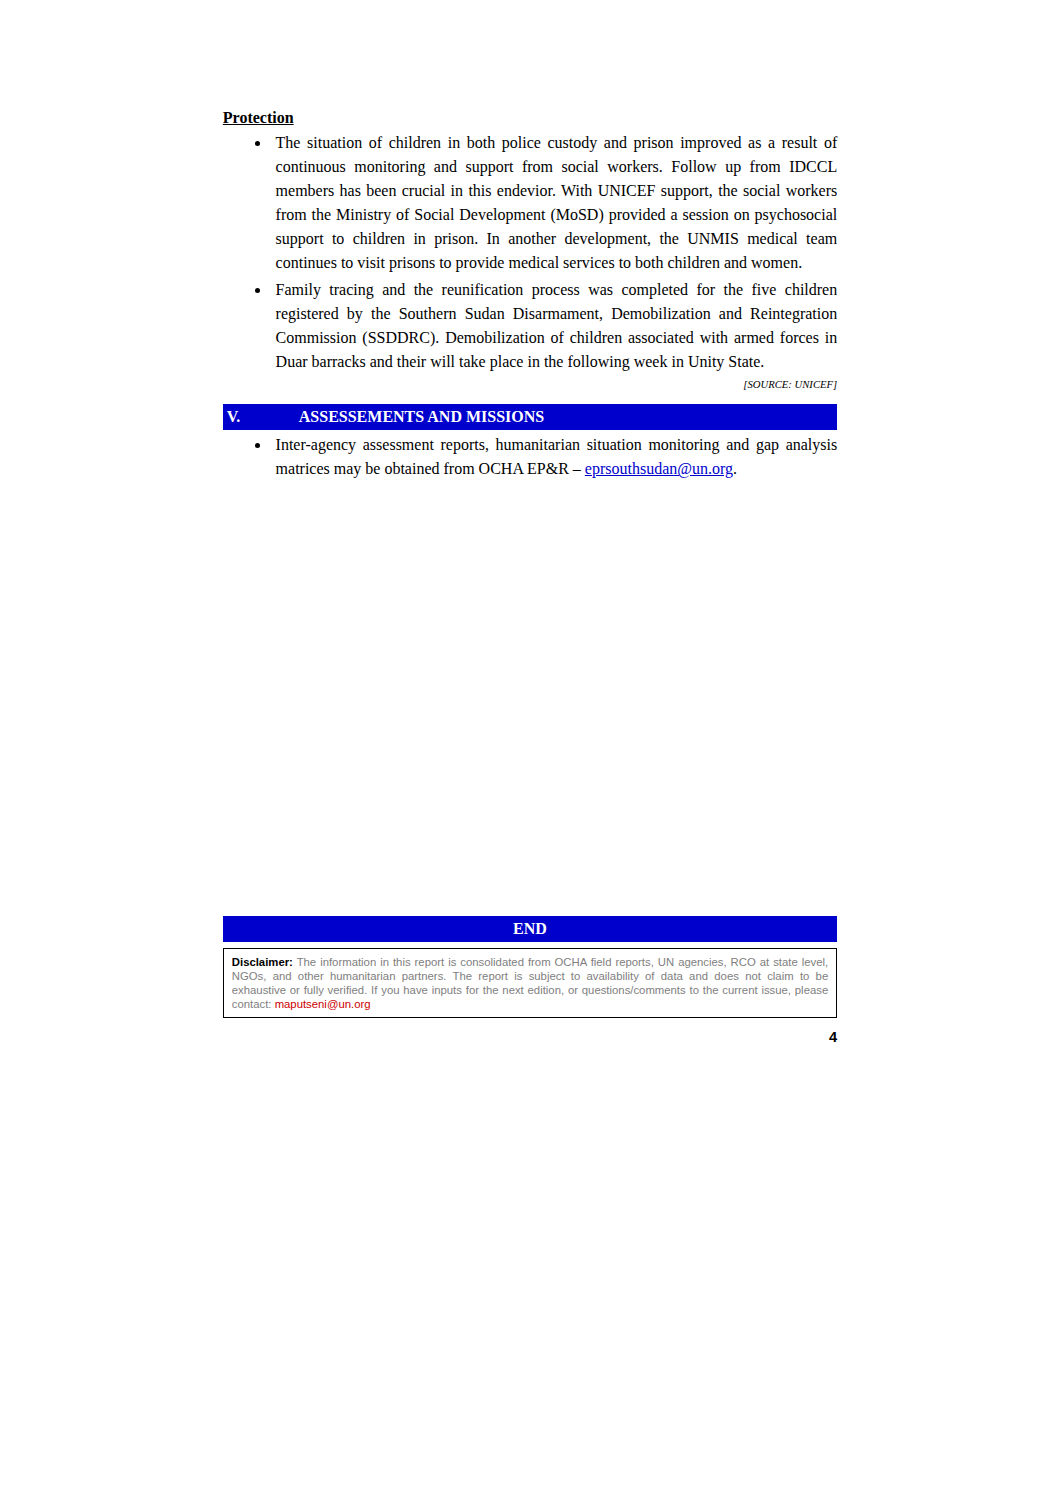Protection
The situation of children in both police custody and prison improved as a result of continuous monitoring and support from social workers. Follow up from IDCCL members has been crucial in this endevior. With UNICEF support, the social workers from the Ministry of Social Development (MoSD) provided a session on psychosocial support to children in prison. In another development, the UNMIS medical team continues to visit prisons to provide medical services to both children and women.
Family tracing and the reunification process was completed for the five children registered by the Southern Sudan Disarmament, Demobilization and Reintegration Commission (SSDDRC). Demobilization of children associated with armed forces in Duar barracks and their will take place in the following week in Unity State.
[SOURCE: UNICEF]
V. ASSESSEMENTS AND MISSIONS
Inter-agency assessment reports, humanitarian situation monitoring and gap analysis matrices may be obtained from OCHA EP&R – eprsouthsudan@un.org.
END
Disclaimer: The information in this report is consolidated from OCHA field reports, UN agencies, RCO at state level, NGOs, and other humanitarian partners. The report is subject to availability of data and does not claim to be exhaustive or fully verified. If you have inputs for the next edition, or questions/comments to the current issue, please contact: maputseni@un.org
4